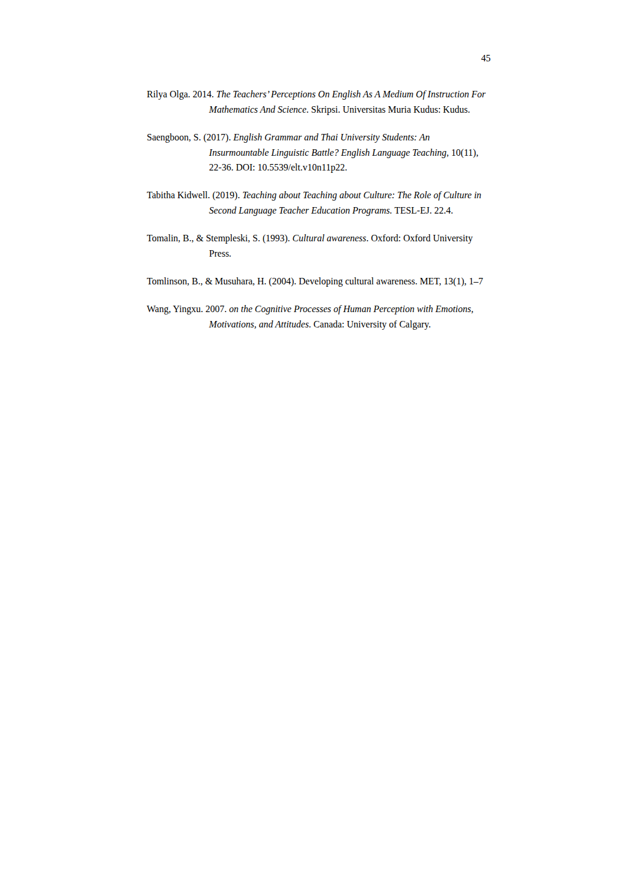45
Rilya Olga. 2014. The Teachers’ Perceptions On English As A Medium Of Instruction For Mathematics And Science. Skripsi. Universitas Muria Kudus: Kudus.
Saengboon, S. (2017). English Grammar and Thai University Students: An Insurmountable Linguistic Battle? English Language Teaching, 10(11), 22-36. DOI: 10.5539/elt.v10n11p22.
Tabitha Kidwell. (2019). Teaching about Teaching about Culture: The Role of Culture in Second Language Teacher Education Programs. TESL-EJ. 22.4.
Tomalin, B., & Stempleski, S. (1993). Cultural awareness. Oxford: Oxford University Press.
Tomlinson, B., & Musuhara, H. (2004). Developing cultural awareness. MET, 13(1), 1–7
Wang, Yingxu. 2007. on the Cognitive Processes of Human Perception with Emotions, Motivations, and Attitudes. Canada: University of Calgary.